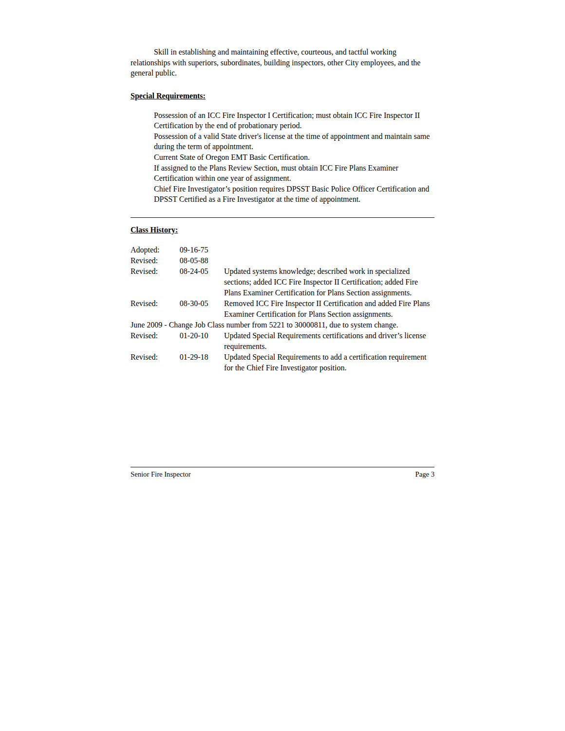Skill in establishing and maintaining effective, courteous, and tactful working relationships with superiors, subordinates, building inspectors, other City employees, and the general public.
Special Requirements:
Possession of an ICC Fire Inspector I Certification; must obtain ICC Fire Inspector II Certification by the end of probationary period.
Possession of a valid State driver's license at the time of appointment and maintain same during the term of appointment.
Current State of Oregon EMT Basic Certification.
If assigned to the Plans Review Section, must obtain ICC Fire Plans Examiner Certification within one year of assignment.
Chief Fire Investigator’s position requires DPSST Basic Police Officer Certification and DPSST Certified as a Fire Investigator at the time of appointment.
Class History:
| Adopted: | 09-16-75 | |
| Revised: | 08-05-88 | |
| Revised: | 08-24-05 | Updated systems knowledge; described work in specialized sections; added ICC Fire Inspector II Certification; added Fire Plans Examiner Certification for Plans Section assignments. |
| Revised: | 08-30-05 | Removed ICC Fire Inspector II Certification and added Fire Plans Examiner Certification for Plans Section assignments. |
| June 2009 - Change Job Class number from 5221 to 30000811, due to system change. |
| Revised: | 01-20-10 | Updated Special Requirements certifications and driver’s license requirements. |
| Revised: | 01-29-18 | Updated Special Requirements to add a certification requirement for the Chief Fire Investigator position. |
Senior Fire Inspector Page 3